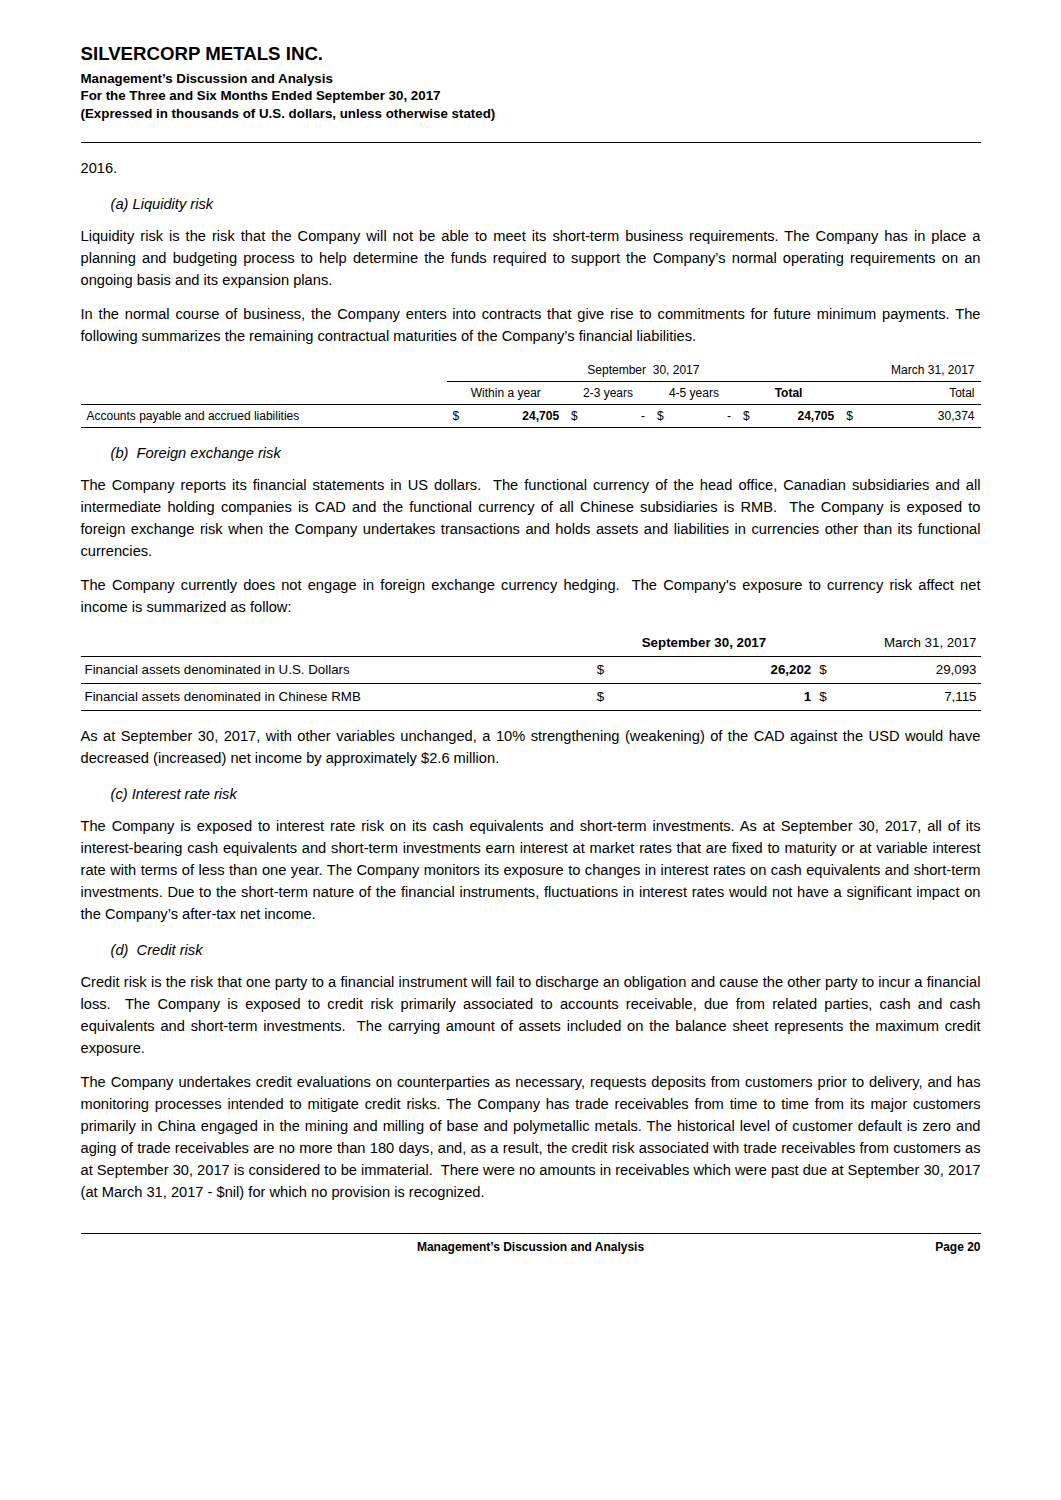SILVERCORP METALS INC.
Management’s Discussion and Analysis
For the Three and Six Months Ended September 30, 2017
(Expressed in thousands of U.S. dollars, unless otherwise stated)
2016.
(a) Liquidity risk
Liquidity risk is the risk that the Company will not be able to meet its short-term business requirements. The Company has in place a planning and budgeting process to help determine the funds required to support the Company’s normal operating requirements on an ongoing basis and its expansion plans.
In the normal course of business, the Company enters into contracts that give rise to commitments for future minimum payments. The following summarizes the remaining contractual maturities of the Company’s financial liabilities.
| | September 30, 2017 | March 31, 2017 |
| | Within a year | 2-3 years | 4-5 years | Total | Total |
| Accounts payable and accrued liabilities | $ | 24,705 | $ | - | $ | - | $ | 24,705 | $ | 30,374 |
(b) Foreign exchange risk
The Company reports its financial statements in US dollars. The functional currency of the head office, Canadian subsidiaries and all intermediate holding companies is CAD and the functional currency of all Chinese subsidiaries is RMB. The Company is exposed to foreign exchange risk when the Company undertakes transactions and holds assets and liabilities in currencies other than its functional currencies.
The Company currently does not engage in foreign exchange currency hedging. The Company's exposure to currency risk affect net income is summarized as follow:
| | September 30, 2017 | March 31, 2017 |
| Financial assets denominated in U.S. Dollars | $ | 26,202 | $ | 29,093 |
| Financial assets denominated in Chinese RMB | $ | 1 | $ | 7,115 |
As at September 30, 2017, with other variables unchanged, a 10% strengthening (weakening) of the CAD against the USD would have decreased (increased) net income by approximately $2.6 million.
(c) Interest rate risk
The Company is exposed to interest rate risk on its cash equivalents and short-term investments. As at September 30, 2017, all of its interest-bearing cash equivalents and short-term investments earn interest at market rates that are fixed to maturity or at variable interest rate with terms of less than one year. The Company monitors its exposure to changes in interest rates on cash equivalents and short-term investments. Due to the short-term nature of the financial instruments, fluctuations in interest rates would not have a significant impact on the Company’s after-tax net income.
(d) Credit risk
Credit risk is the risk that one party to a financial instrument will fail to discharge an obligation and cause the other party to incur a financial loss. The Company is exposed to credit risk primarily associated to accounts receivable, due from related parties, cash and cash equivalents and short-term investments. The carrying amount of assets included on the balance sheet represents the maximum credit exposure.
The Company undertakes credit evaluations on counterparties as necessary, requests deposits from customers prior to delivery, and has monitoring processes intended to mitigate credit risks. The Company has trade receivables from time to time from its major customers primarily in China engaged in the mining and milling of base and polymetallic metals. The historical level of customer default is zero and aging of trade receivables are no more than 180 days, and, as a result, the credit risk associated with trade receivables from customers as at September 30, 2017 is considered to be immaterial. There were no amounts in receivables which were past due at September 30, 2017 (at March 31, 2017 - $nil) for which no provision is recognized.
Management’s Discussion and Analysis
Page 20